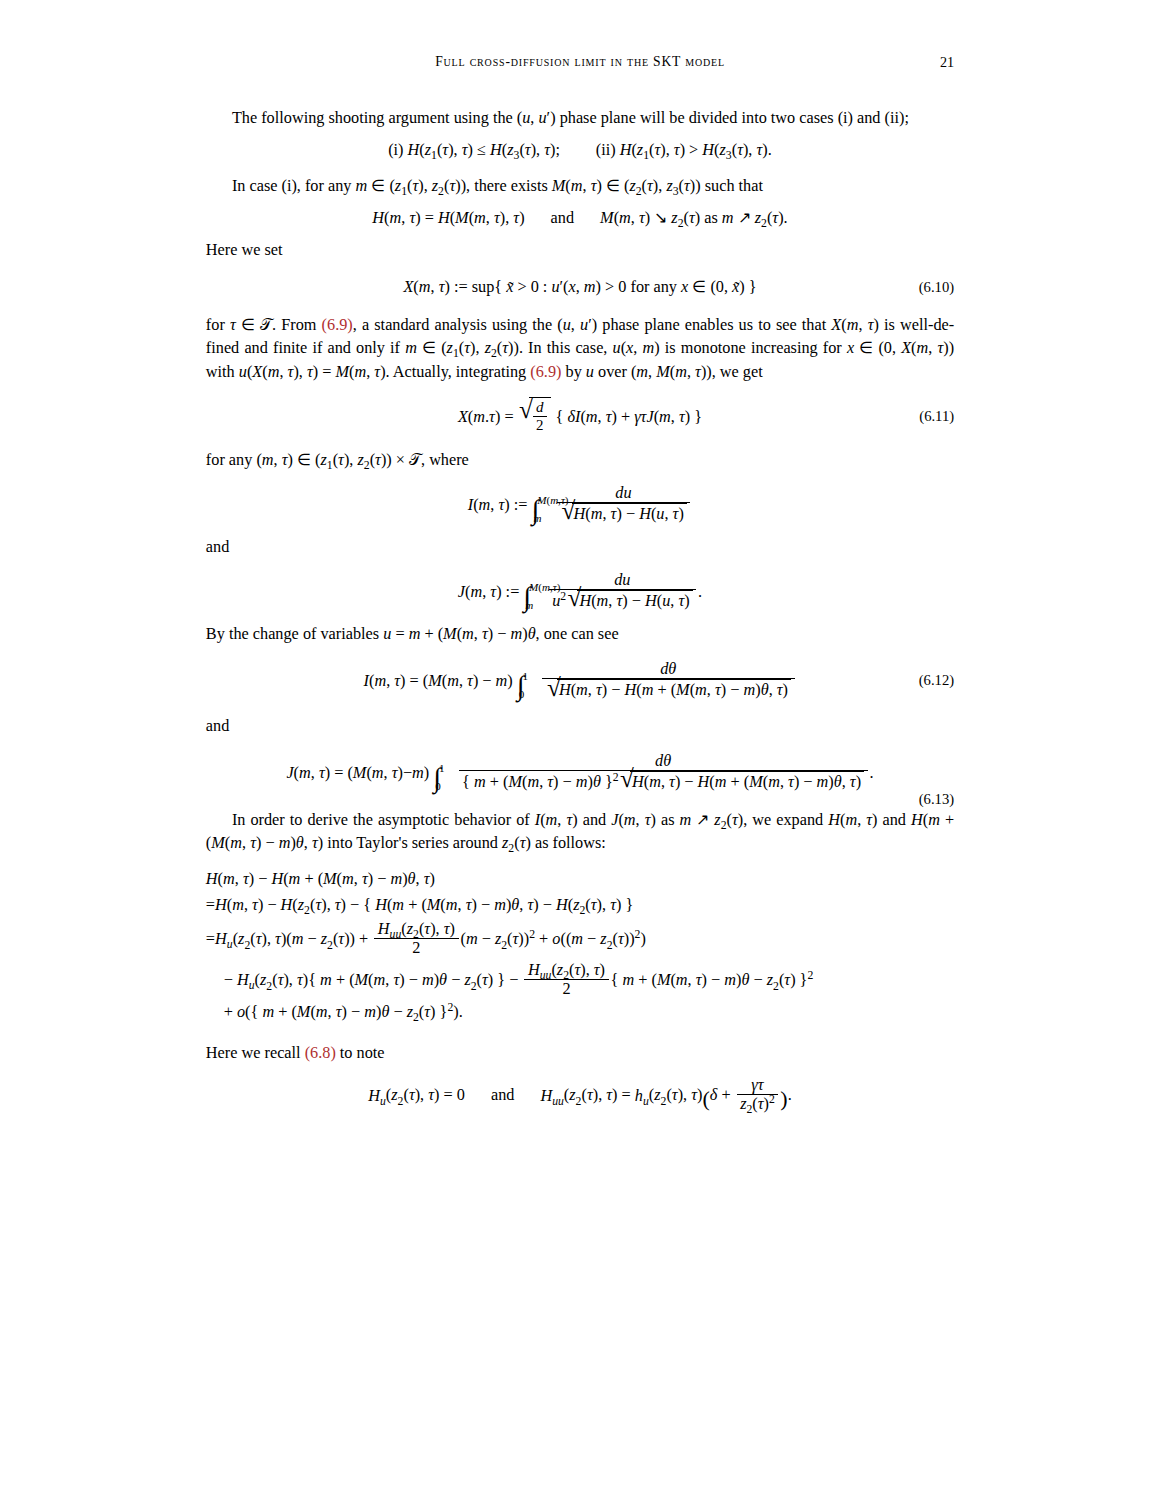Full cross-diffusion limit in the SKT model 21
The following shooting argument using the (u, u′) phase plane will be divided into two cases (i) and (ii);
(i) H(z1(τ), τ) ≤ H(z3(τ), τ); (ii) H(z1(τ), τ) > H(z3(τ), τ).
In case (i), for any m ∈ (z1(τ), z2(τ)), there exists M(m, τ) ∈ (z2(τ), z3(τ)) such that
H(m, τ) = H(M(m, τ), τ) and M(m, τ) ↘ z2(τ) as m ↗ z2(τ).
Here we set
X(m, τ) := sup{ x̃ > 0 : u′(x, m) > 0 for any x ∈ (0, x̃) } (6.10)
for τ ∈ 𝒯. From (6.9), a standard analysis using the (u, u′) phase plane enables us to see that X(m, τ) is well-defined and finite if and only if m ∈ (z1(τ), z2(τ)). In this case, u(x, m) is monotone increasing for x ∈ (0, X(m, τ)) with u(X(m, τ), τ) = M(m, τ). Actually, integrating (6.9) by u over (m, M(m, τ)), we get
X(m.τ) = d 2 { δI(m, τ) + γτJ(m, τ) } (6.11)
for any (m, τ) ∈ (z1(τ), z2(τ)) × 𝒯, where
I(m, τ) := ∫M(m,τ) m du H(m, τ) − H(u, τ)
and
J(m, τ) := ∫M(m,τ) m du u2H(m, τ) − H(u, τ).
By the change of variables u = m + (M(m, τ) − m)θ, one can see
I(m, τ) = (M(m, τ) − m) ∫10 dθ H(m, τ) − H(m + (M(m, τ) − m)θ, τ) (6.12)
and
J(m, τ) = (M(m, τ)−m) ∫10 dθ{ m + (M(m, τ) − m)θ }2H(m, τ) − H(m + (M(m, τ) − m)θ, τ). (6.13)
In order to derive the asymptotic behavior of I(m, τ) and J(m, τ) as m ↗ z2(τ), we expand H(m, τ) and H(m + (M(m, τ) − m)θ, τ) into Taylor's series around z2(τ) as follows:
H(m, τ) − H(m + (M(m, τ) − m)θ, τ) =H(m, τ) − H(z2(τ), τ) − { H(m + (M(m, τ) − m)θ, τ) − H(z2(τ), τ) } =Hu(z2(τ), τ)(m − z2(τ)) + Huu(z2(τ), τ) 2(m − z2(τ))2 + o((m − z2(τ))2) − Hu(z2(τ), τ){ m + (M(m, τ) − m)θ − z2(τ) } − Huu(z2(τ), τ) 2{ m + (M(m, τ) − m)θ − z2(τ) }2 + o({ m + (M(m, τ) − m)θ − z2(τ) }2).
Here we recall (6.8) to note
Hu(z2(τ), τ) = 0 and Huu(z2(τ), τ) = hu(z2(τ), τ)(δ + γτ z2(τ)2).